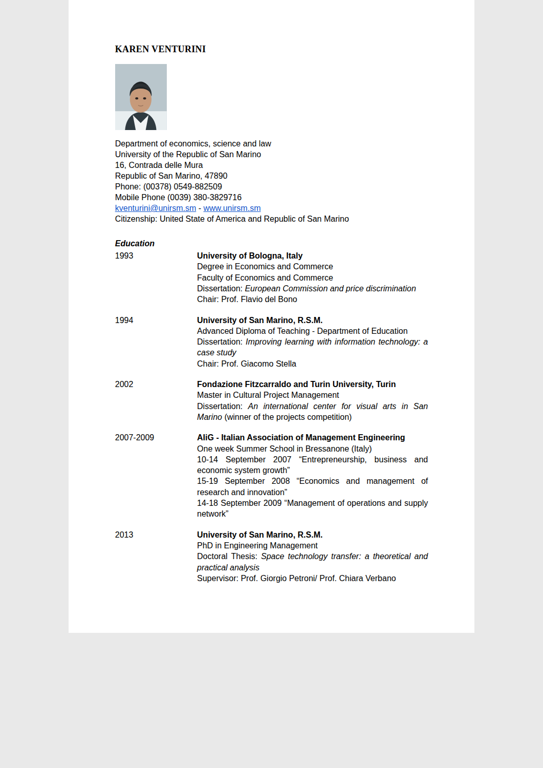KAREN VENTURINI
Department of economics, science and law
University of the Republic of San Marino
16, Contrada delle Mura
Republic of San Marino, 47890
Phone: (00378) 0549-882509
Mobile Phone (0039) 380-3829716
kventurini@unirsm.sm - www.unirsm.sm
Citizenship: United State of America and Republic of San Marino
Education
| 1993 | University of Bologna, Italy Degree in Economics and Commerce Faculty of Economics and Commerce Dissertation: European Commission and price discrimination Chair: Prof. Flavio del Bono |
| 1994 | University of San Marino, R.S.M. Advanced Diploma of Teaching - Department of Education Dissertation: Improving learning with information technology: a case study Chair: Prof. Giacomo Stella |
| 2002 | Fondazione Fitzcarraldo and Turin University, Turin Master in Cultural Project Management Dissertation: An international center for visual arts in San Marino (winner of the projects competition) |
| 2007-2009 | AIiG - Italian Association of Management Engineering One week Summer School in Bressanone (Italy) 10-14 September 2007 “Entrepreneurship, business and economic system growth” 15-19 September 2008 “Economics and management of research and innovation” 14-18 September 2009 “Management of operations and supply network” |
| 2013 | University of San Marino, R.S.M. PhD in Engineering Management Doctoral Thesis: Space technology transfer: a theoretical and practical analysis Supervisor: Prof. Giorgio Petroni/ Prof. Chiara Verbano |